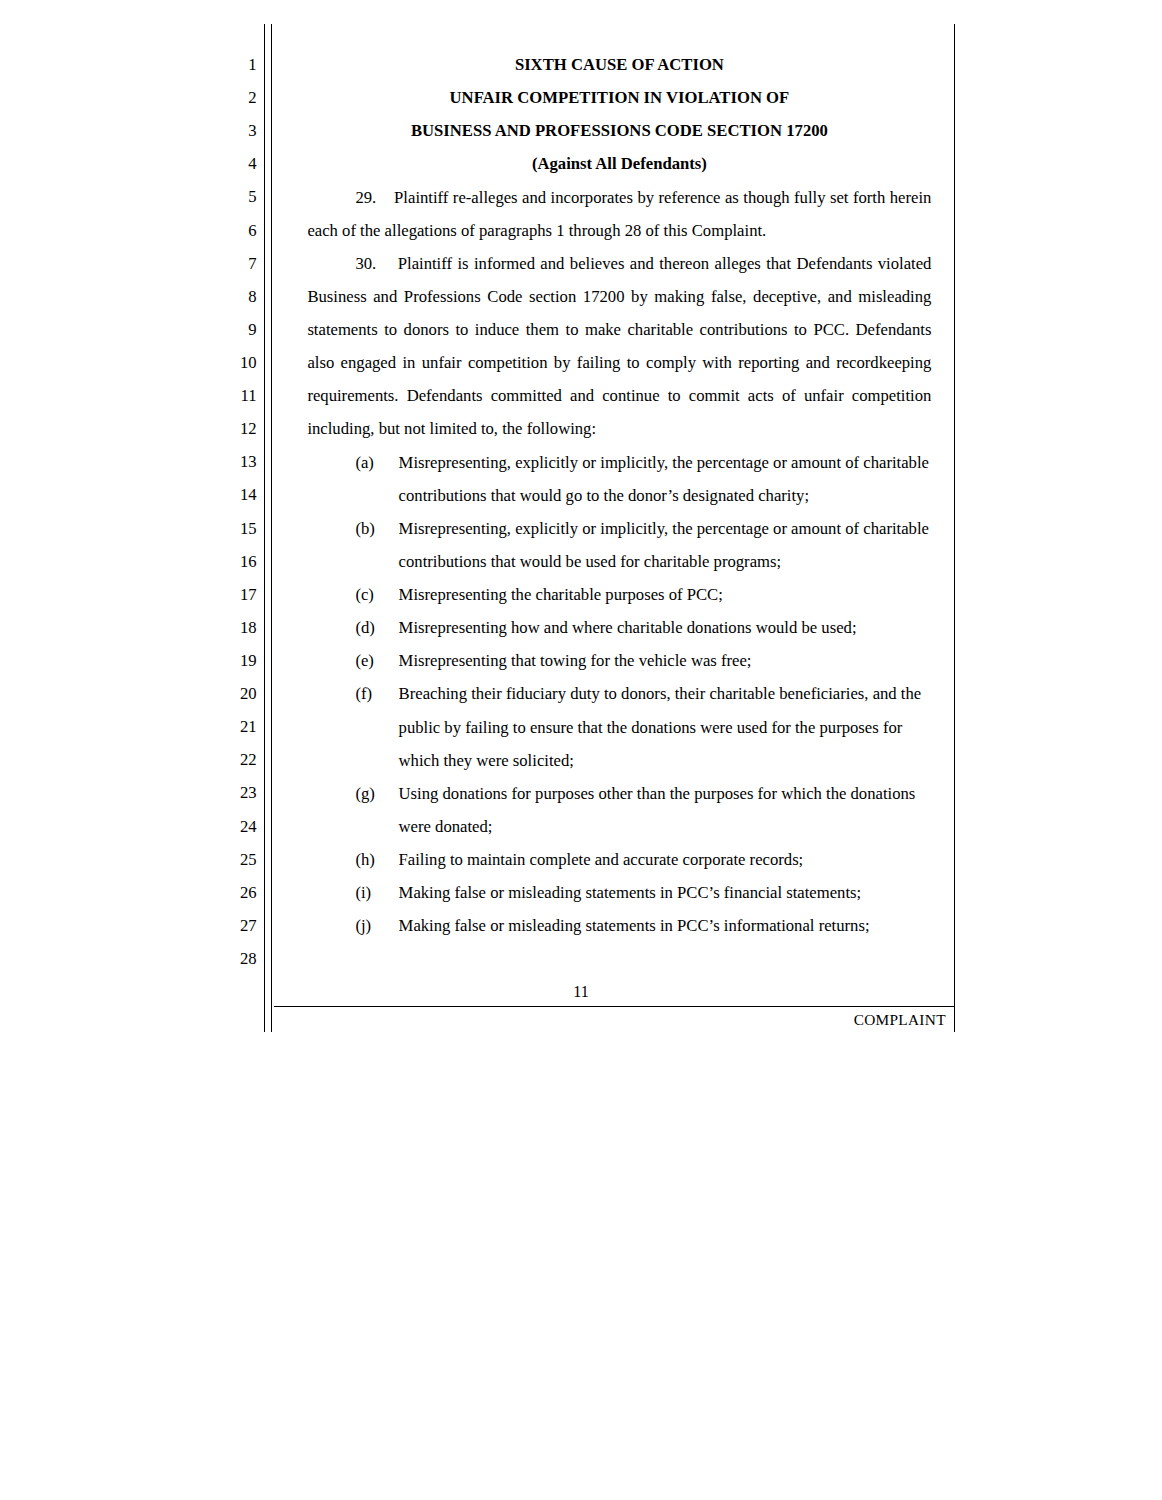1
2
3
4
5
6
7
8
9
10
11
12
13
14
15
16
17
18
19
20
21
22
23
24
25
26
27
28
SIXTH CAUSE OF ACTION
UNFAIR COMPETITION IN VIOLATION OF
BUSINESS AND PROFESSIONS CODE SECTION 17200
(Against All Defendants)
29. Plaintiff re-alleges and incorporates by reference as though fully set forth herein each of the allegations of paragraphs 1 through 28 of this Complaint.
30. Plaintiff is informed and believes and thereon alleges that Defendants violated Business and Professions Code section 17200 by making false, deceptive, and misleading statements to donors to induce them to make charitable contributions to PCC. Defendants also engaged in unfair competition by failing to comply with reporting and recordkeeping requirements. Defendants committed and continue to commit acts of unfair competition including, but not limited to, the following:
(a) Misrepresenting, explicitly or implicitly, the percentage or amount of charitable contributions that would go to the donor’s designated charity;
(b) Misrepresenting, explicitly or implicitly, the percentage or amount of charitable contributions that would be used for charitable programs;
(c) Misrepresenting the charitable purposes of PCC;
(d) Misrepresenting how and where charitable donations would be used;
(e) Misrepresenting that towing for the vehicle was free;
(f) Breaching their fiduciary duty to donors, their charitable beneficiaries, and the public by failing to ensure that the donations were used for the purposes for which they were solicited;
(g) Using donations for purposes other than the purposes for which the donations were donated;
(h) Failing to maintain complete and accurate corporate records;
(i) Making false or misleading statements in PCC’s financial statements;
(j) Making false or misleading statements in PCC’s informational returns;
11
COMPLAINT